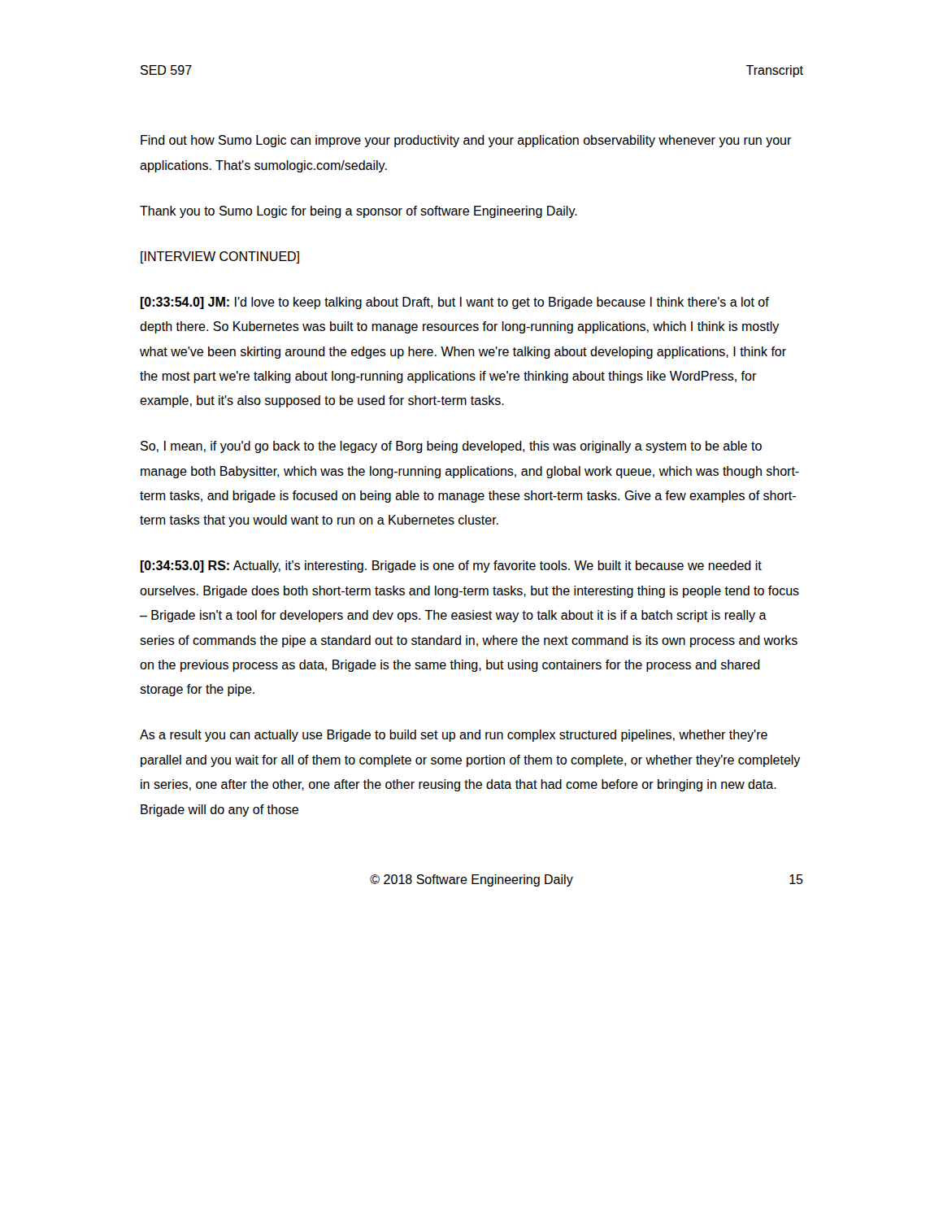SED 597
Transcript
Find out how Sumo Logic can improve your productivity and your application observability whenever you run your applications. That's sumologic.com/sedaily.
Thank you to Sumo Logic for being a sponsor of software Engineering Daily.
[INTERVIEW CONTINUED]
[0:33:54.0] JM: I'd love to keep talking about Draft, but I want to get to Brigade because I think there's a lot of depth there. So Kubernetes was built to manage resources for long-running applications, which I think is mostly what we've been skirting around the edges up here. When we're talking about developing applications, I think for the most part we're talking about long-running applications if we're thinking about things like WordPress, for example, but it's also supposed to be used for short-term tasks.
So, I mean, if you'd go back to the legacy of Borg being developed, this was originally a system to be able to manage both Babysitter, which was the long-running applications, and global work queue, which was though short-term tasks, and brigade is focused on being able to manage these short-term tasks. Give a few examples of short-term tasks that you would want to run on a Kubernetes cluster.
[0:34:53.0] RS: Actually, it's interesting. Brigade is one of my favorite tools. We built it because we needed it ourselves. Brigade does both short-term tasks and long-term tasks, but the interesting thing is people tend to focus – Brigade isn't a tool for developers and dev ops. The easiest way to talk about it is if a batch script is really a series of commands the pipe a standard out to standard in, where the next command is its own process and works on the previous process as data, Brigade is the same thing, but using containers for the process and shared storage for the pipe.
As a result you can actually use Brigade to build set up and run complex structured pipelines, whether they're parallel and you wait for all of them to complete or some portion of them to complete, or whether they're completely in series, one after the other, one after the other reusing the data that had come before or bringing in new data. Brigade will do any of those
© 2018 Software Engineering Daily
15